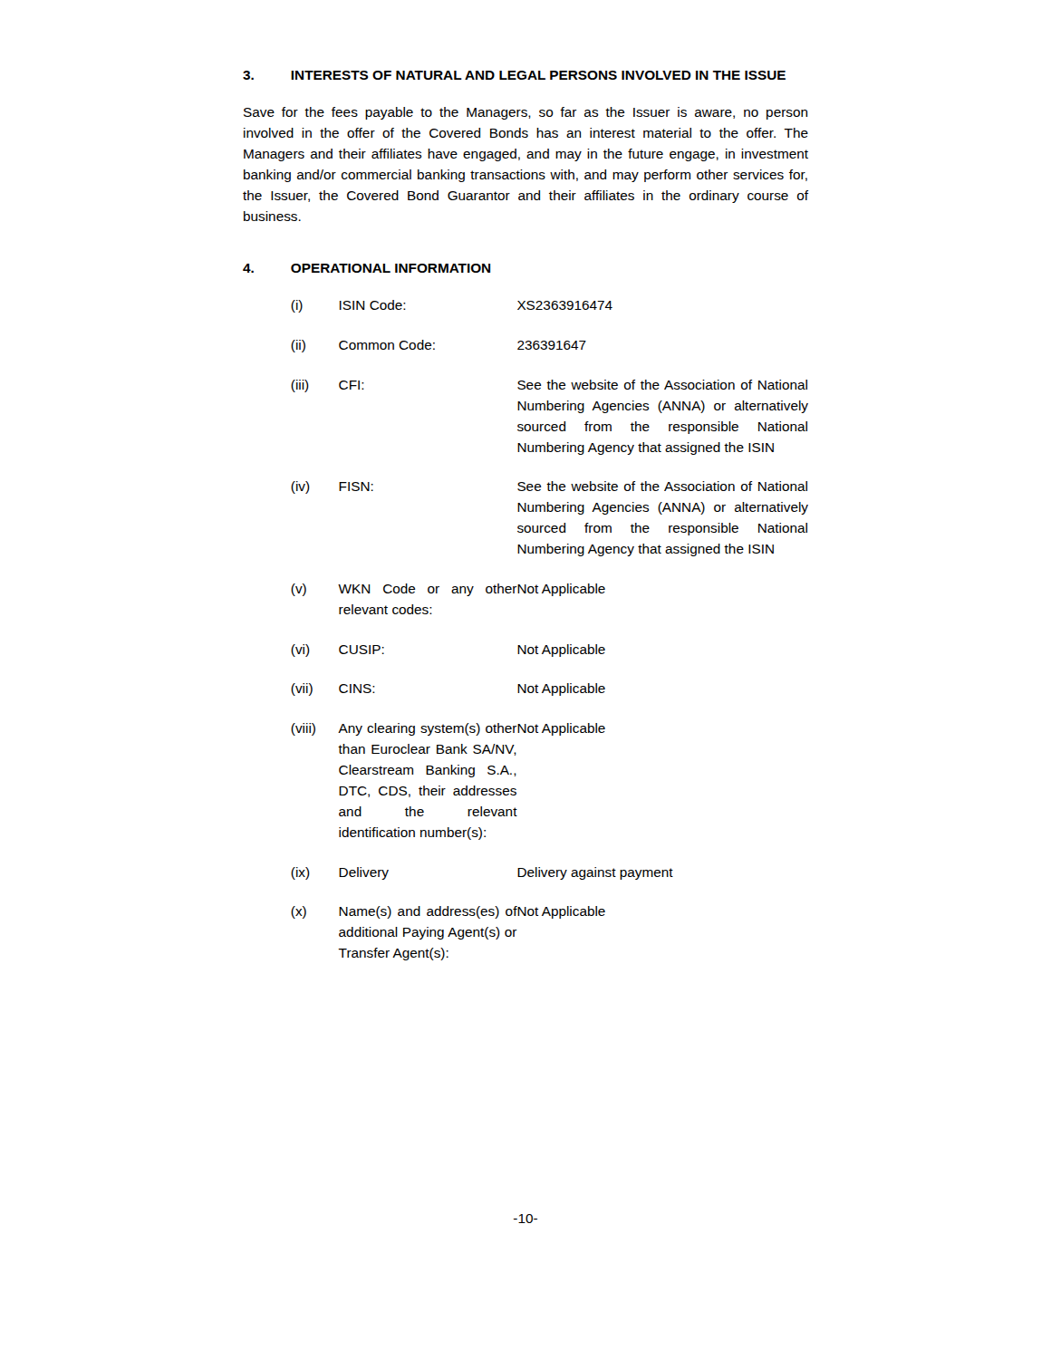3. INTERESTS OF NATURAL AND LEGAL PERSONS INVOLVED IN THE ISSUE
Save for the fees payable to the Managers, so far as the Issuer is aware, no person involved in the offer of the Covered Bonds has an interest material to the offer. The Managers and their affiliates have engaged, and may in the future engage, in investment banking and/or commercial banking transactions with, and may perform other services for, the Issuer, the Covered Bond Guarantor and their affiliates in the ordinary course of business.
4. OPERATIONAL INFORMATION
| (i) | ISIN Code: | XS2363916474 |
| (ii) | Common Code: | 236391647 |
| (iii) | CFI: | See the website of the Association of National Numbering Agencies (ANNA) or alternatively sourced from the responsible National Numbering Agency that assigned the ISIN |
| (iv) | FISN: | See the website of the Association of National Numbering Agencies (ANNA) or alternatively sourced from the responsible National Numbering Agency that assigned the ISIN |
| (v) | WKN Code or any other relevant codes: | Not Applicable |
| (vi) | CUSIP: | Not Applicable |
| (vii) | CINS: | Not Applicable |
| (viii) | Any clearing system(s) other than Euroclear Bank SA/NV, Clearstream Banking S.A., DTC, CDS, their addresses and the relevant identification number(s): | Not Applicable |
| (ix) | Delivery | Delivery against payment |
| (x) | Name(s) and address(es) of additional Paying Agent(s) or Transfer Agent(s): | Not Applicable |
-10-